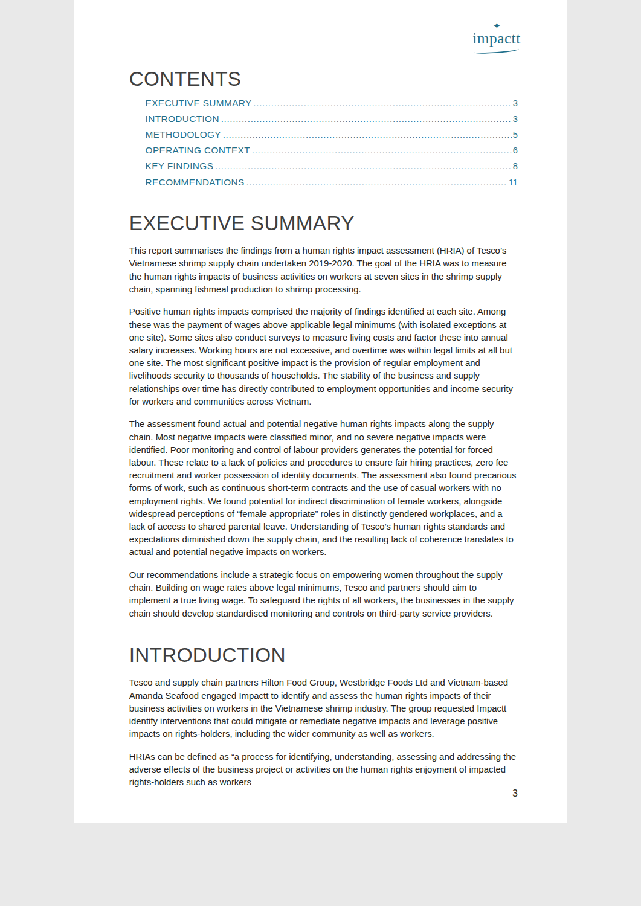✦
impactt
CONTENTS
EXECUTIVE SUMMARY........................................................................................................................................... 3
INTRODUCTION..................................................................................................................................................... 3
METHODOLOGY.................................................................................................................................................... 5
OPERATING CONTEXT....................................................................................................................................... 6
KEY FINDINGS......................................................................................................................................................... 8
RECOMMENDATIONS......................................................................................................................................... 11
EXECUTIVE SUMMARY
This report summarises the findings from a human rights impact assessment (HRIA) of Tesco’s Vietnamese shrimp supply chain undertaken 2019-2020. The goal of the HRIA was to measure the human rights impacts of business activities on workers at seven sites in the shrimp supply chain, spanning fishmeal production to shrimp processing.
Positive human rights impacts comprised the majority of findings identified at each site. Among these was the payment of wages above applicable legal minimums (with isolated exceptions at one site). Some sites also conduct surveys to measure living costs and factor these into annual salary increases. Working hours are not excessive, and overtime was within legal limits at all but one site. The most significant positive impact is the provision of regular employment and livelihoods security to thousands of households. The stability of the business and supply relationships over time has directly contributed to employment opportunities and income security for workers and communities across Vietnam.
The assessment found actual and potential negative human rights impacts along the supply chain. Most negative impacts were classified minor, and no severe negative impacts were identified. Poor monitoring and control of labour providers generates the potential for forced labour. These relate to a lack of policies and procedures to ensure fair hiring practices, zero fee recruitment and worker possession of identity documents. The assessment also found precarious forms of work, such as continuous short-term contracts and the use of casual workers with no employment rights. We found potential for indirect discrimination of female workers, alongside widespread perceptions of “female appropriate” roles in distinctly gendered workplaces, and a lack of access to shared parental leave. Understanding of Tesco’s human rights standards and expectations diminished down the supply chain, and the resulting lack of coherence translates to actual and potential negative impacts on workers.
Our recommendations include a strategic focus on empowering women throughout the supply chain. Building on wage rates above legal minimums, Tesco and partners should aim to implement a true living wage. To safeguard the rights of all workers, the businesses in the supply chain should develop standardised monitoring and controls on third-party service providers.
INTRODUCTION
Tesco and supply chain partners Hilton Food Group, Westbridge Foods Ltd and Vietnam-based Amanda Seafood engaged Impactt to identify and assess the human rights impacts of their business activities on workers in the Vietnamese shrimp industry. The group requested Impactt identify interventions that could mitigate or remediate negative impacts and leverage positive impacts on rights-holders, including the wider community as well as workers.
HRIAs can be defined as “a process for identifying, understanding, assessing and addressing the adverse effects of the business project or activities on the human rights enjoyment of impacted rights-holders such as workers
3